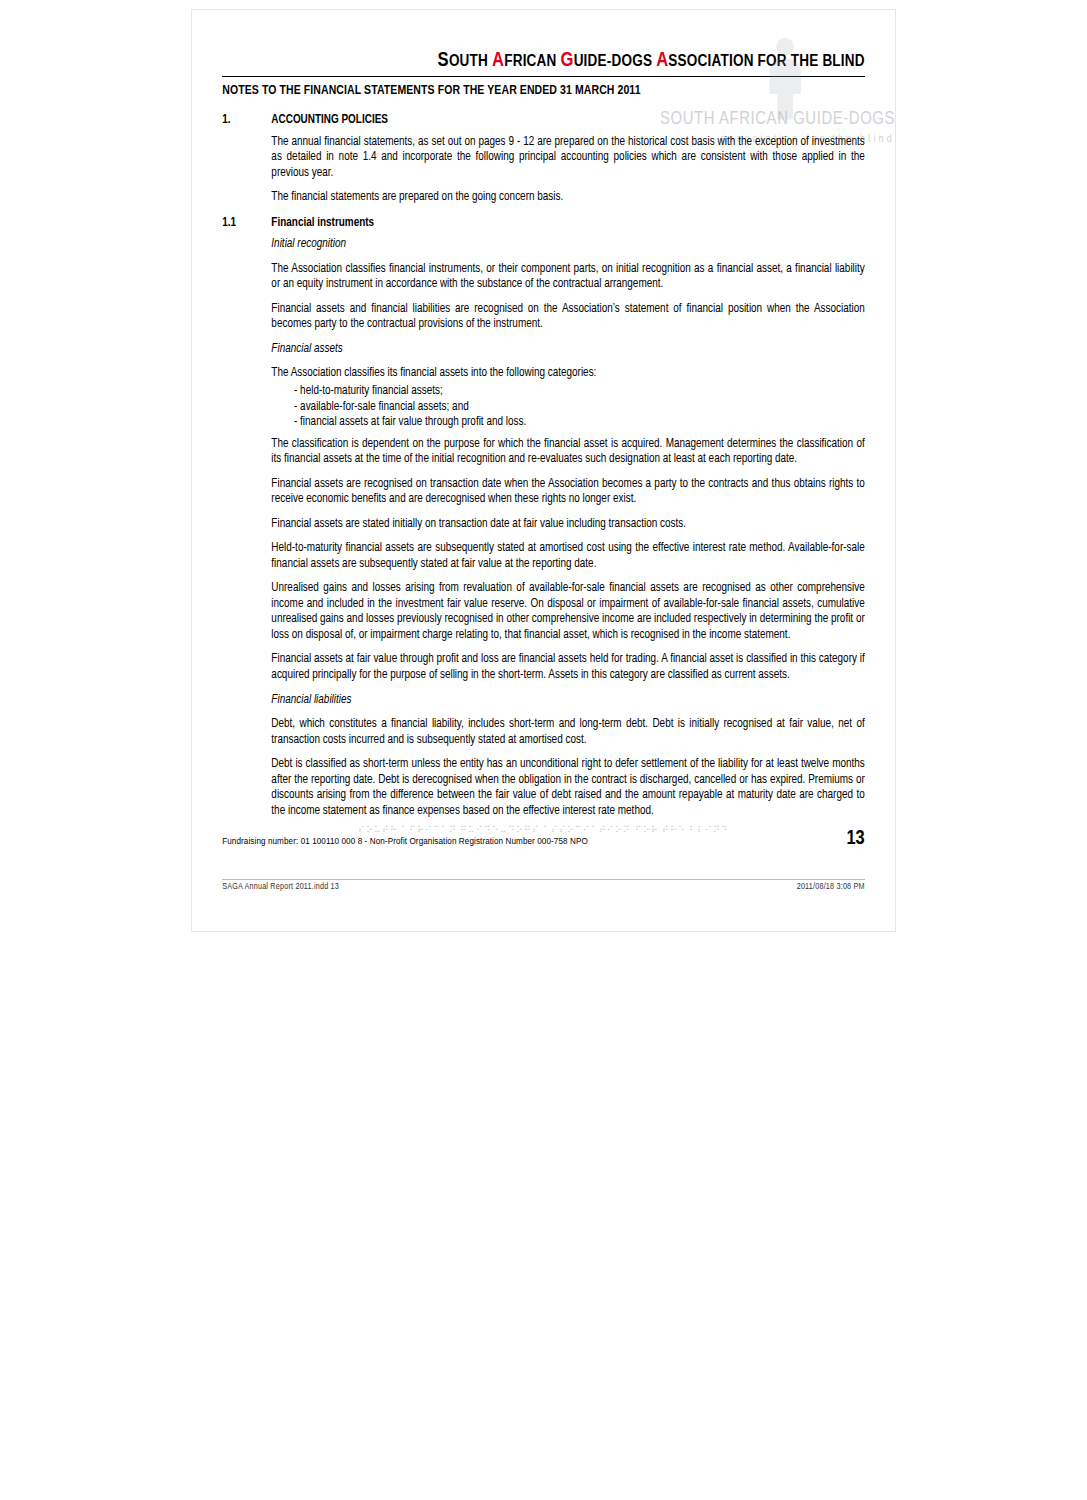SOUTH AFRICAN GUIDE-DOGS ASSOCIATION FOR THE BLIND
NOTES TO THE FINANCIAL STATEMENTS FOR THE YEAR ENDED 31 MARCH 2011
SOUTH AFRICAN GUIDE-DOGS
association for the blind
1.
ACCOUNTING POLICIES
The annual financial statements, as set out on pages 9 - 12 are prepared on the historical cost basis with the exception of investments as detailed in note 1.4 and incorporate the following principal accounting policies which are consistent with those applied in the previous year.
The financial statements are prepared on the going concern basis.
1.1
Financial instruments
Initial recognition
The Association classifies financial instruments, or their component parts, on initial recognition as a financial asset, a financial liability or an equity instrument in accordance with the substance of the contractual arrangement.
Financial assets and financial liabilities are recognised on the Association’s statement of financial position when the Association becomes party to the contractual provisions of the instrument.
Financial assets
The Association classifies its financial assets into the following categories:
held-to-maturity financial assets;
available-for-sale financial assets; and
financial assets at fair value through profit and loss.
The classification is dependent on the purpose for which the financial asset is acquired. Management determines the classification of its financial assets at the time of the initial recognition and re-evaluates such designation at least at each reporting date.
Financial assets are recognised on transaction date when the Association becomes a party to the contracts and thus obtains rights to receive economic benefits and are derecognised when these rights no longer exist.
Financial assets are stated initially on transaction date at fair value including transaction costs.
Held-to-maturity financial assets are subsequently stated at amortised cost using the effective interest rate method. Available-for-sale financial assets are subsequently stated at fair value at the reporting date.
Unrealised gains and losses arising from revaluation of available-for-sale financial assets are recognised as other comprehensive income and included in the investment fair value reserve. On disposal or impairment of available-for-sale financial assets, cumulative unrealised gains and losses previously recognised in other comprehensive income are included respectively in determining the profit or loss on disposal of, or impairment charge relating to, that financial asset, which is recognised in the income statement.
Financial assets at fair value through profit and loss are financial assets held for trading. A financial asset is classified in this category if acquired principally for the purpose of selling in the short-term. Assets in this category are classified as current assets.
Financial liabilities
Debt, which constitutes a financial liability, includes short-term and long-term debt. Debt is initially recognised at fair value, net of transaction costs incurred and is subsequently stated at amortised cost.
Debt is classified as short-term unless the entity has an unconditional right to defer settlement of the liability for at least twelve months after the reporting date. Debt is derecognised when the obligation in the contract is discharged, cancelled or has expired. Premiums or discounts arising from the difference between the fair value of debt raised and the amount repayable at maturity date are charged to the income statement as finance expenses based on the effective interest rate method.
Fundraising number: 01 100110 000 8 - Non-Profit Organisation Registration Number 000-758 NPO
13
⠎⠕⠥⠞⠓ ⠁⠋⠗⠊⠉⠁⠝ ⠛⠥⠊⠙⠑⠤⠙⠕⠛⠎ ⠁⠎⠎⠕⠉⠊⠁⠞⠊⠕⠝ ⠋⠕⠗ ⠞⠓⠑ ⠃⠇⠊⠝⠙
SAGA Annual Report 2011.indd 13
2011/08/18 3:08 PM